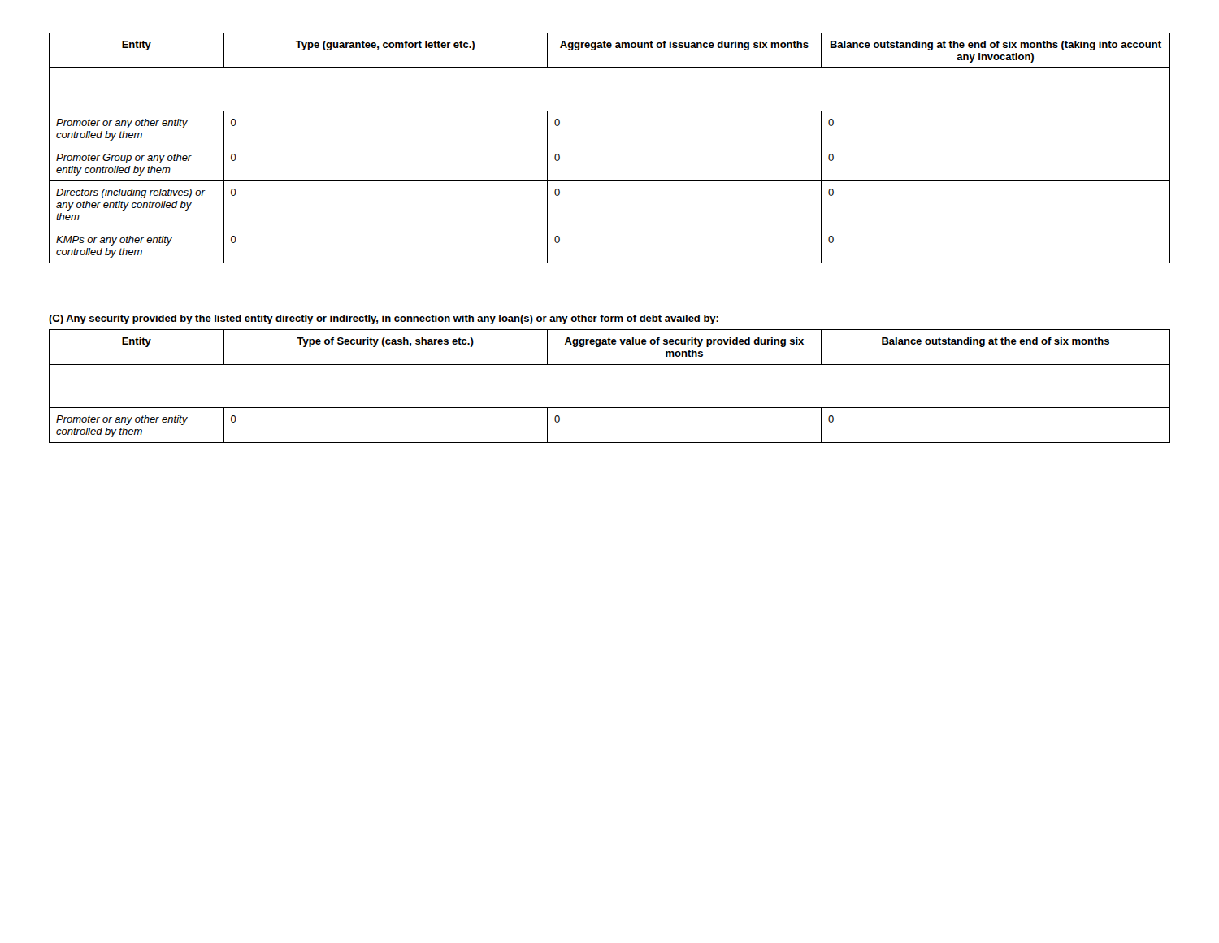| Entity | Type (guarantee, comfort letter etc.) | Aggregate amount of issuance during six months | Balance outstanding at the end of six months (taking into account any invocation) |
| --- | --- | --- | --- |
| Promoter or any other entity controlled by them | 0 | 0 | 0 |
| Promoter Group or any other entity controlled by them | 0 | 0 | 0 |
| Directors (including relatives) or any other entity controlled by them | 0 | 0 | 0 |
| KMPs or any other entity controlled by them | 0 | 0 | 0 |
(C) Any security provided by the listed entity directly or indirectly, in connection with any loan(s) or any other form of debt availed by:
| Entity | Type of Security (cash, shares etc.) | Aggregate value of security provided during six months | Balance outstanding at the end of six months |
| --- | --- | --- | --- |
| Promoter or any other entity controlled by them | 0 | 0 | 0 |